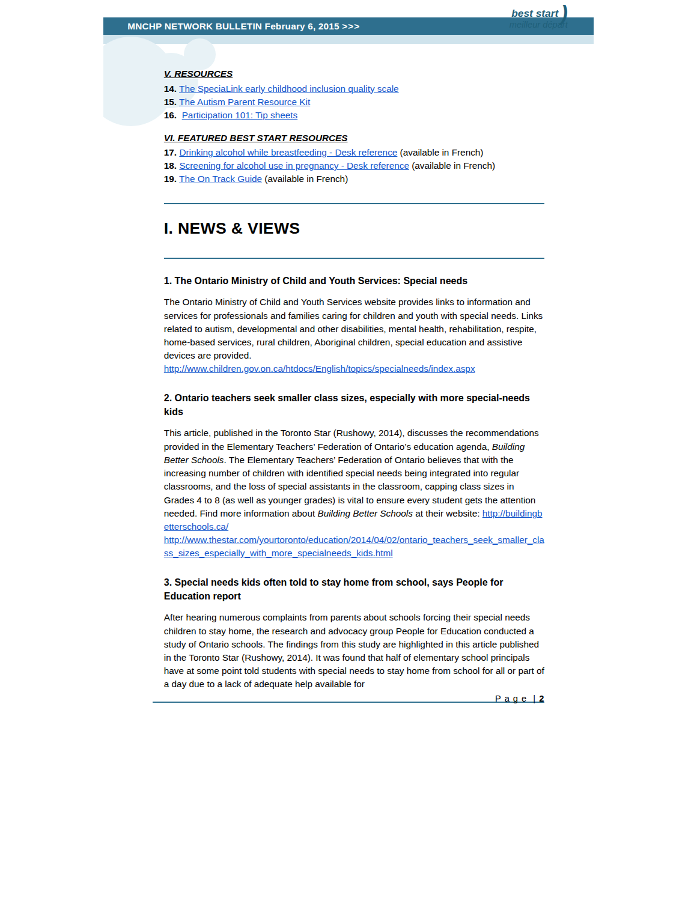MNCHP NETWORK BULLETIN February 6, 2015 >>>
best start)
meilleur départ
V. RESOURCES
14. The SpeciaLink early childhood inclusion quality scale
15. The Autism Parent Resource Kit
16. Participation 101: Tip sheets
VI. FEATURED BEST START RESOURCES
17. Drinking alcohol while breastfeeding - Desk reference (available in French)
18. Screening for alcohol use in pregnancy - Desk reference (available in French)
19. The On Track Guide (available in French)
I. NEWS & VIEWS
1. The Ontario Ministry of Child and Youth Services: Special needs
The Ontario Ministry of Child and Youth Services website provides links to information and services for professionals and families caring for children and youth with special needs. Links related to autism, developmental and other disabilities, mental health, rehabilitation, respite, home-based services, rural children, Aboriginal children, special education and assistive devices are provided.
http://www.children.gov.on.ca/htdocs/English/topics/specialneeds/index.aspx
2. Ontario teachers seek smaller class sizes, especially with more special-needs kids
This article, published in the Toronto Star (Rushowy, 2014), discusses the recommendations provided in the Elementary Teachers’ Federation of Ontario’s education agenda, Building Better Schools. The Elementary Teachers’ Federation of Ontario believes that with the increasing number of children with identified special needs being integrated into regular classrooms, and the loss of special assistants in the classroom, capping class sizes in Grades 4 to 8 (as well as younger grades) is vital to ensure every student gets the attention needed. Find more information about Building Better Schools at their website: http://buildingbetterschools.ca/
http://www.thestar.com/yourtoronto/education/2014/04/02/ontario_teachers_seek_smaller_class_sizes_especially_with_more_specialneeds_kids.html
3. Special needs kids often told to stay home from school, says People for Education report
After hearing numerous complaints from parents about schools forcing their special needs children to stay home, the research and advocacy group People for Education conducted a study of Ontario schools. The findings from this study are highlighted in this article published in the Toronto Star (Rushowy, 2014). It was found that half of elementary school principals have at some point told students with special needs to stay home from school for all or part of a day due to a lack of adequate help available for
P a g e | 2